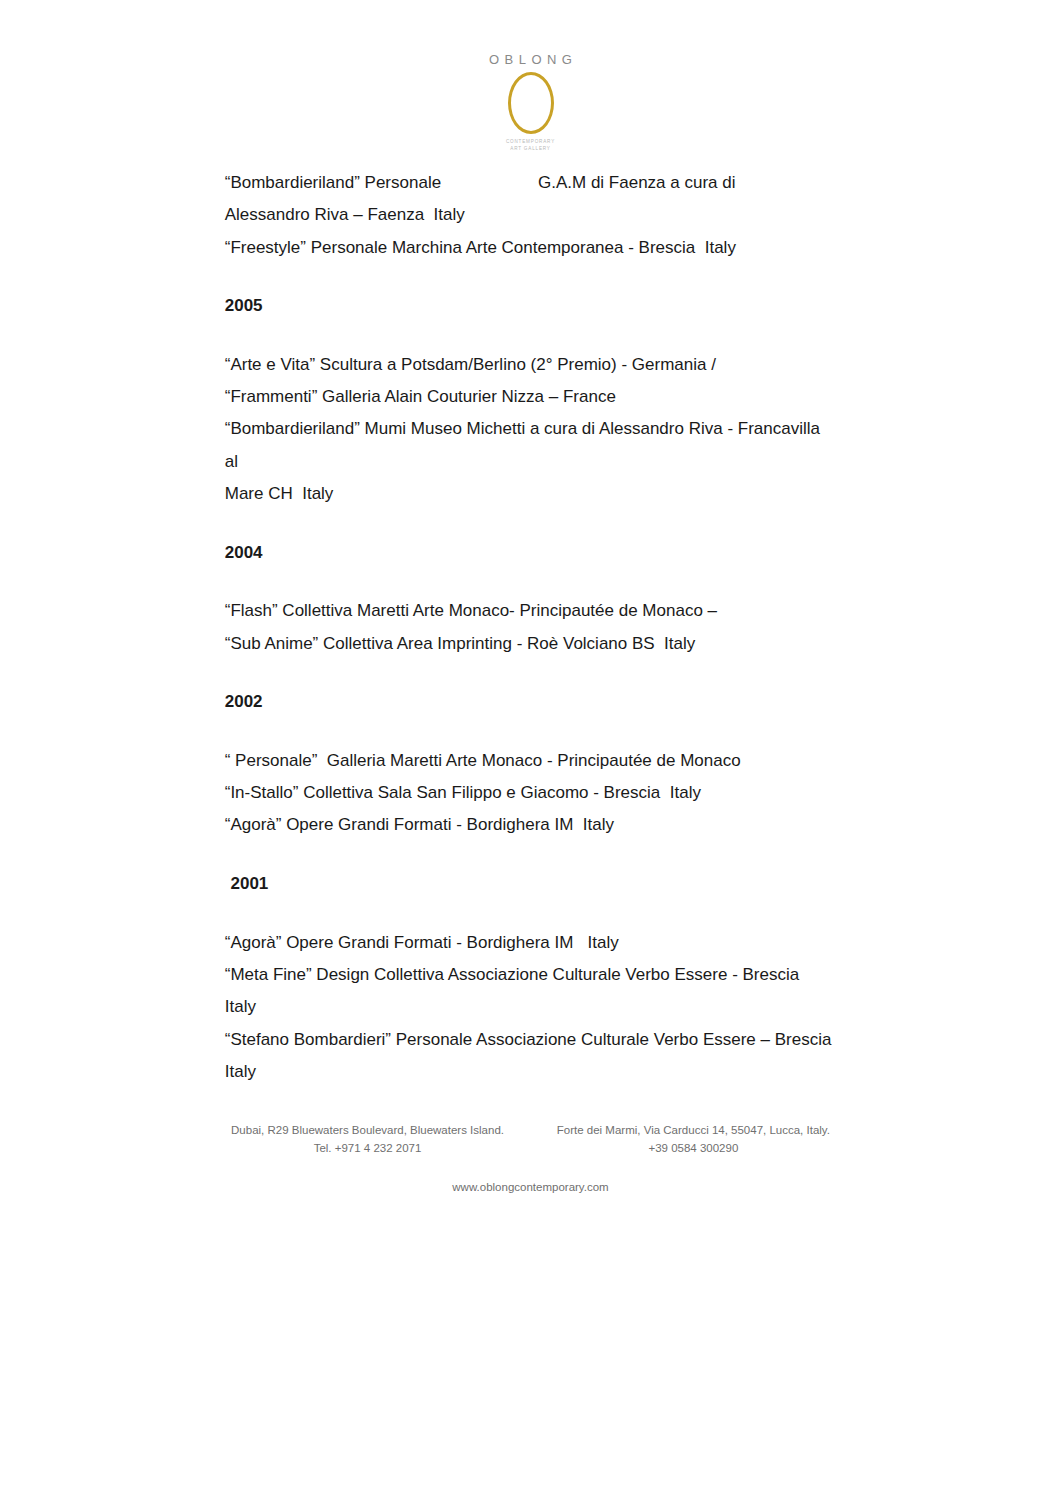OBLONG CONTEMPORARY
ART GALLERY
“Bombardieriland” Personale G.A.M di Faenza a cura di
Alessandro Riva – Faenza Italy
“Freestyle” Personale Marchina Arte Contemporanea - Brescia Italy
2005
“Arte e Vita” Scultura a Potsdam/Berlino (2° Premio) - Germania /
“Frammenti” Galleria Alain Couturier Nizza – France
“Bombardieriland” Mumi Museo Michetti a cura di Alessandro Riva - Francavilla al
Mare CH Italy
2004
“Flash” Collettiva Maretti Arte Monaco- Principautée de Monaco –
“Sub Anime” Collettiva Area Imprinting - Roè Volciano BS Italy
2002
“ Personale” Galleria Maretti Arte Monaco - Principautée de Monaco
“In-Stallo” Collettiva Sala San Filippo e Giacomo - Brescia Italy
“Agorà” Opere Grandi Formati - Bordighera IM Italy
2001
“Agorà” Opere Grandi Formati - Bordighera IM Italy
“Meta Fine” Design Collettiva Associazione Culturale Verbo Essere - Brescia Italy
“Stefano Bombardieri” Personale Associazione Culturale Verbo Essere – Brescia Italy
Dubai, R29 Bluewaters Boulevard, Bluewaters Island.
Tel. +971 4 232 2071
Forte dei Marmi, Via Carducci 14, 55047, Lucca, Italy.
+39 0584 300290
www.oblongcontemporary.com